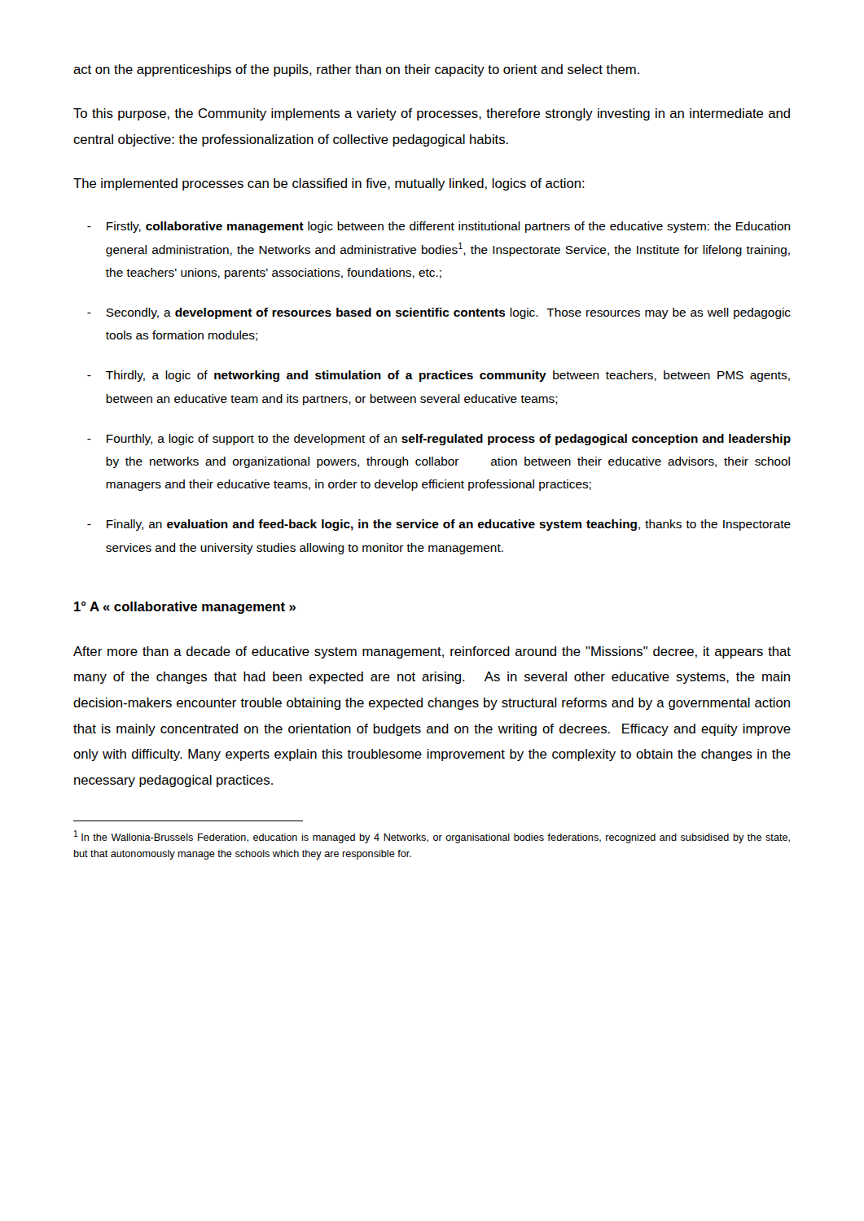act on the apprenticeships of the pupils, rather than on their capacity to orient and select them.
To this purpose, the Community implements a variety of processes, therefore strongly investing in an intermediate and central objective: the professionalization of collective pedagogical habits.
The implemented processes can be classified in five, mutually linked, logics of action:
Firstly, collaborative management logic between the different institutional partners of the educative system: the Education general administration, the Networks and administrative bodies1, the Inspectorate Service, the Institute for lifelong training, the teachers' unions, parents' associations, foundations, etc.;
Secondly, a development of resources based on scientific contents logic. Those resources may be as well pedagogic tools as formation modules;
Thirdly, a logic of networking and stimulation of a practices community between teachers, between PMS agents, between an educative team and its partners, or between several educative teams;
Fourthly, a logic of support to the development of an self-regulated process of pedagogical conception and leadership by the networks and organizational powers, through collabor ation between their educative advisors, their school managers and their educative teams, in order to develop efficient professional practices;
Finally, an evaluation and feed-back logic, in the service of an educative system teaching, thanks to the Inspectorate services and the university studies allowing to monitor the management.
1° A « collaborative management »
After more than a decade of educative system management, reinforced around the "Missions" decree, it appears that many of the changes that had been expected are not arising. As in several other educative systems, the main decision-makers encounter trouble obtaining the expected changes by structural reforms and by a governmental action that is mainly concentrated on the orientation of budgets and on the writing of decrees. Efficacy and equity improve only with difficulty. Many experts explain this troublesome improvement by the complexity to obtain the changes in the necessary pedagogical practices.
1 In the Wallonia-Brussels Federation, education is managed by 4 Networks, or organisational bodies federations, recognized and subsidised by the state, but that autonomously manage the schools which they are responsible for.